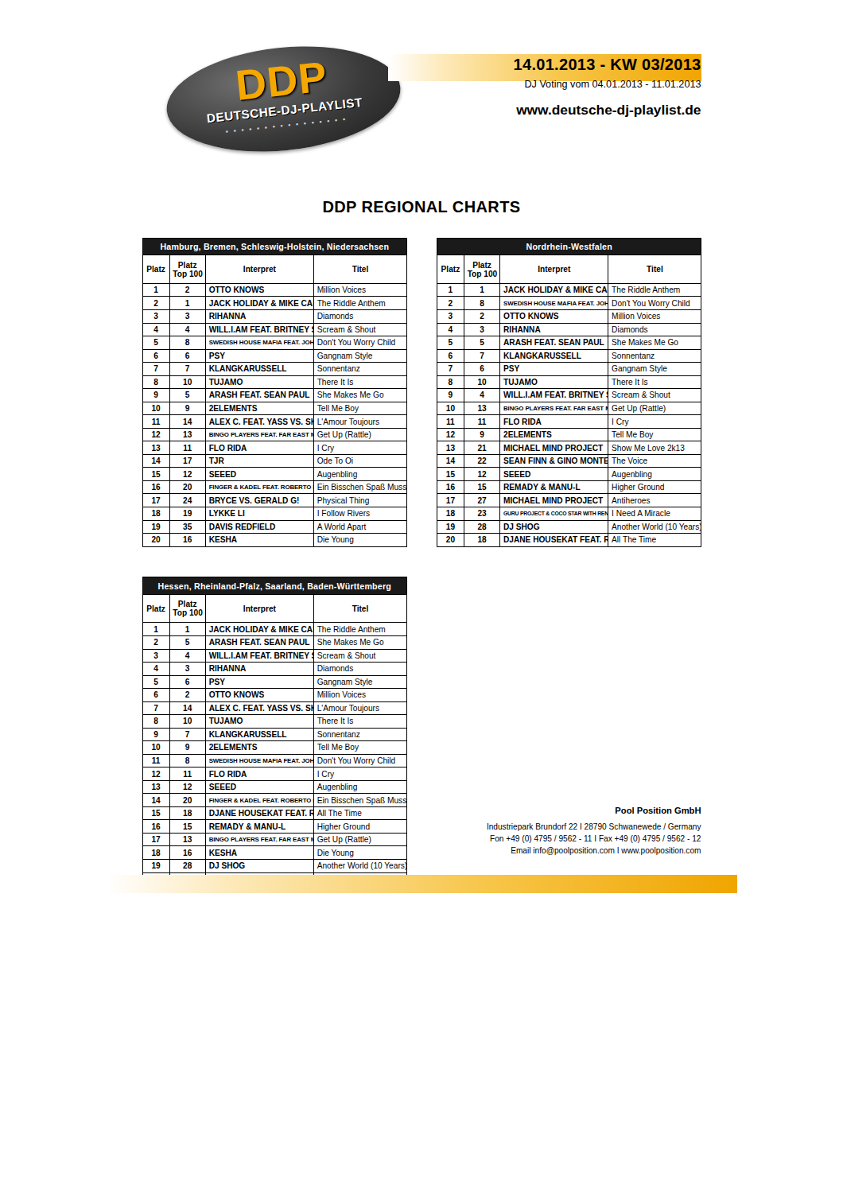DDP
DEUTSCHE-DJ-PLAYLIST
• • • • • • • • • • • • • • • •
14.01.2013 - KW 03/2013
DJ Voting vom 04.01.2013 - 11.01.2013
www.deutsche-dj-playlist.de
DDP REGIONAL CHARTS
| Hamburg, Bremen, Schleswig-Holstein, Niedersachsen |
| --- |
| Platz | Platz Top 100 | Interpret | Titel |
| 1 | 2 | OTTO KNOWS | Million Voices |
| 2 | 1 | JACK HOLIDAY & MIKE CANDYS | The Riddle Anthem |
| 3 | 3 | RIHANNA | Diamonds |
| 4 | 4 | WILL.I.AM FEAT. BRITNEY SPEARS | Scream & Shout |
| 5 | 8 | SWEDISH HOUSE MAFIA FEAT. JOHN MARTIN | Don't You Worry Child |
| 6 | 6 | PSY | Gangnam Style |
| 7 | 7 | KLANGKARUSSELL | Sonnentanz |
| 8 | 10 | TUJAMO | There It Is |
| 9 | 5 | ARASH FEAT. SEAN PAUL | She Makes Me Go |
| 10 | 9 | 2ELEMENTS | Tell Me Boy |
| 11 | 14 | ALEX C. FEAT. YASS VS. SKI | L'Amour Toujours |
| 12 | 13 | BINGO PLAYERS FEAT. FAR EAST MOVEMENT | Get Up (Rattle) |
| 13 | 11 | FLO RIDA | I Cry |
| 14 | 17 | TJR | Ode To Oi |
| 15 | 12 | SEEED | Augenbling |
| 16 | 20 | FINGER & KADEL FEAT. ROBERTO BLANCO | Ein Bisschen Spaß Muss Sein |
| 17 | 24 | BRYCE VS. GERALD G! | Physical Thing |
| 18 | 19 | LYKKE LI | I Follow Rivers |
| 19 | 35 | DAVIS REDFIELD | A World Apart |
| 20 | 16 | KESHA | Die Young |
| Nordrhein-Westfalen |
| --- |
| Platz | Platz Top 100 | Interpret | Titel |
| 1 | 1 | JACK HOLIDAY & MIKE CANDYS | The Riddle Anthem |
| 2 | 8 | SWEDISH HOUSE MAFIA FEAT. JOHN MARTIN | Don't You Worry Child |
| 3 | 2 | OTTO KNOWS | Million Voices |
| 4 | 3 | RIHANNA | Diamonds |
| 5 | 5 | ARASH FEAT. SEAN PAUL | She Makes Me Go |
| 6 | 7 | KLANGKARUSSELL | Sonnentanz |
| 7 | 6 | PSY | Gangnam Style |
| 8 | 10 | TUJAMO | There It Is |
| 9 | 4 | WILL.I.AM FEAT. BRITNEY SPEARS | Scream & Shout |
| 10 | 13 | BINGO PLAYERS FEAT. FAR EAST MOVEMENT | Get Up (Rattle) |
| 11 | 11 | FLO RIDA | I Cry |
| 12 | 9 | 2ELEMENTS | Tell Me Boy |
| 13 | 21 | MICHAEL MIND PROJECT | Show Me Love 2k13 |
| 14 | 22 | SEAN FINN & GINO MONTESANO | The Voice |
| 15 | 12 | SEEED | Augenbling |
| 16 | 15 | REMADY & MANU-L | Higher Ground |
| 17 | 27 | MICHAEL MIND PROJECT | Antiheroes |
| 18 | 23 | GURU PROJECT & COCO STAR WITH RENE RODRIGEZZ | I Need A Miracle |
| 19 | 28 | DJ SHOG | Another World (10 Years) |
| 20 | 18 | DJANE HOUSEKAT FEAT. RAMEEZ | All The Time |
| Hessen, Rheinland-Pfalz, Saarland, Baden-Württemberg |
| --- |
| Platz | Platz Top 100 | Interpret | Titel |
| 1 | 1 | JACK HOLIDAY & MIKE CANDYS | The Riddle Anthem |
| 2 | 5 | ARASH FEAT. SEAN PAUL | She Makes Me Go |
| 3 | 4 | WILL.I.AM FEAT. BRITNEY SPEARS | Scream & Shout |
| 4 | 3 | RIHANNA | Diamonds |
| 5 | 6 | PSY | Gangnam Style |
| 6 | 2 | OTTO KNOWS | Million Voices |
| 7 | 14 | ALEX C. FEAT. YASS VS. SKI | L'Amour Toujours |
| 8 | 10 | TUJAMO | There It Is |
| 9 | 7 | KLANGKARUSSELL | Sonnentanz |
| 10 | 9 | 2ELEMENTS | Tell Me Boy |
| 11 | 8 | SWEDISH HOUSE MAFIA FEAT. JOHN MARTIN | Don't You Worry Child |
| 12 | 11 | FLO RIDA | I Cry |
| 13 | 12 | SEEED | Augenbling |
| 14 | 20 | FINGER & KADEL FEAT. ROBERTO BLANCO | Ein Bisschen Spaß Muss Sein |
| 15 | 18 | DJANE HOUSEKAT FEAT. RAMEEZ | All The Time |
| 16 | 15 | REMADY & MANU-L | Higher Ground |
| 17 | 13 | BINGO PLAYERS FEAT. FAR EAST MOVEMENT | Get Up (Rattle) |
| 18 | 16 | KESHA | Die Young |
| 19 | 28 | DJ SHOG | Another World (10 Years) |
| 20 | 27 | MICHAEL MIND PROJECT | Antiheroes |
Pool Position GmbH
Industriepark Brundorf 22 I 28790 Schwanewede / Germany
Fon +49 (0) 4795 / 9562 - 11 I Fax +49 (0) 4795 / 9562 - 12
Email info@poolposition.com I www.poolposition.com